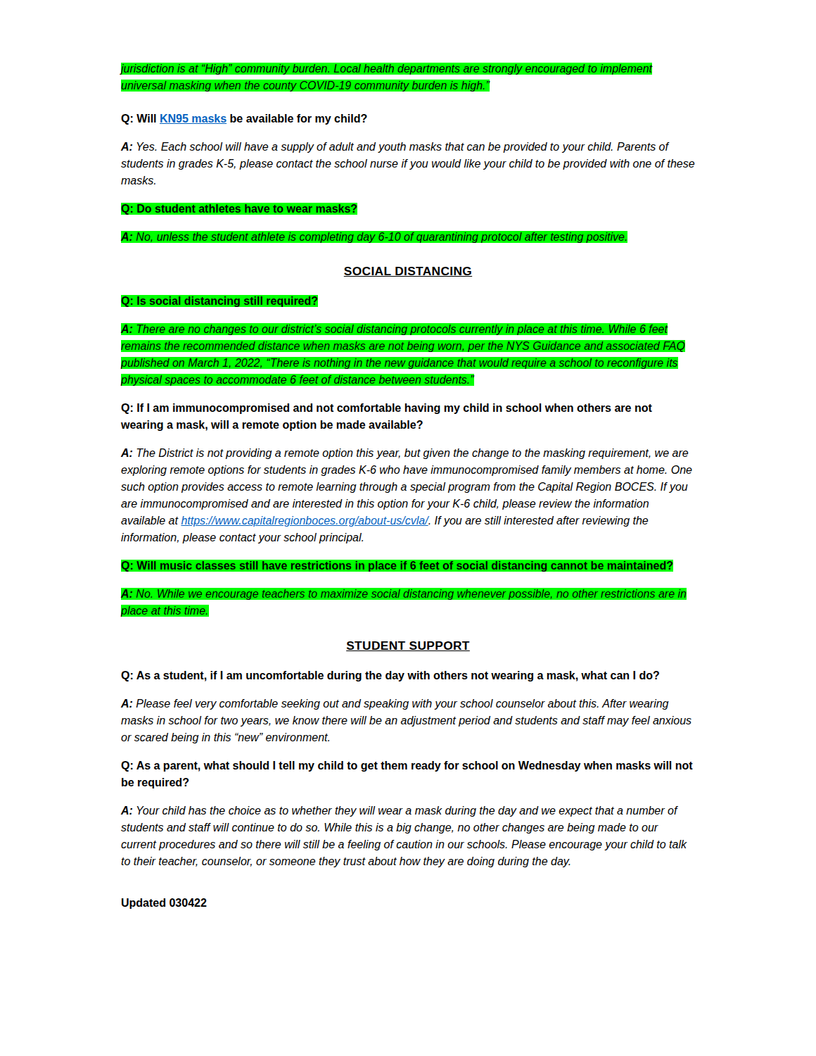jurisdiction is at “High” community burden. Local health departments are strongly encouraged to implement universal masking when the county COVID-19 community burden is high.”
Q: Will KN95 masks be available for my child?
A: Yes. Each school will have a supply of adult and youth masks that can be provided to your child. Parents of students in grades K-5, please contact the school nurse if you would like your child to be provided with one of these masks.
Q: Do student athletes have to wear masks?
A: No, unless the student athlete is completing day 6-10 of quarantining protocol after testing positive.
SOCIAL DISTANCING
Q: Is social distancing still required?
A: There are no changes to our district’s social distancing protocols currently in place at this time. While 6 feet remains the recommended distance when masks are not being worn, per the NYS Guidance and associated FAQ published on March 1, 2022, “There is nothing in the new guidance that would require a school to reconfigure its physical spaces to accommodate 6 feet of distance between students.”
Q: If I am immunocompromised and not comfortable having my child in school when others are not wearing a mask, will a remote option be made available?
A: The District is not providing a remote option this year, but given the change to the masking requirement, we are exploring remote options for students in grades K-6 who have immunocompromised family members at home. One such option provides access to remote learning through a special program from the Capital Region BOCES. If you are immunocompromised and are interested in this option for your K-6 child, please review the information available at https://www.capitalregionboces.org/about-us/cvla/. If you are still interested after reviewing the information, please contact your school principal.
Q: Will music classes still have restrictions in place if 6 feet of social distancing cannot be maintained?
A: No. While we encourage teachers to maximize social distancing whenever possible, no other restrictions are in place at this time.
STUDENT SUPPORT
Q: As a student, if I am uncomfortable during the day with others not wearing a mask, what can I do?
A: Please feel very comfortable seeking out and speaking with your school counselor about this. After wearing masks in school for two years, we know there will be an adjustment period and students and staff may feel anxious or scared being in this “new” environment.
Q: As a parent, what should I tell my child to get them ready for school on Wednesday when masks will not be required?
A: Your child has the choice as to whether they will wear a mask during the day and we expect that a number of students and staff will continue to do so. While this is a big change, no other changes are being made to our current procedures and so there will still be a feeling of caution in our schools. Please encourage your child to talk to their teacher, counselor, or someone they trust about how they are doing during the day.
Updated 030422